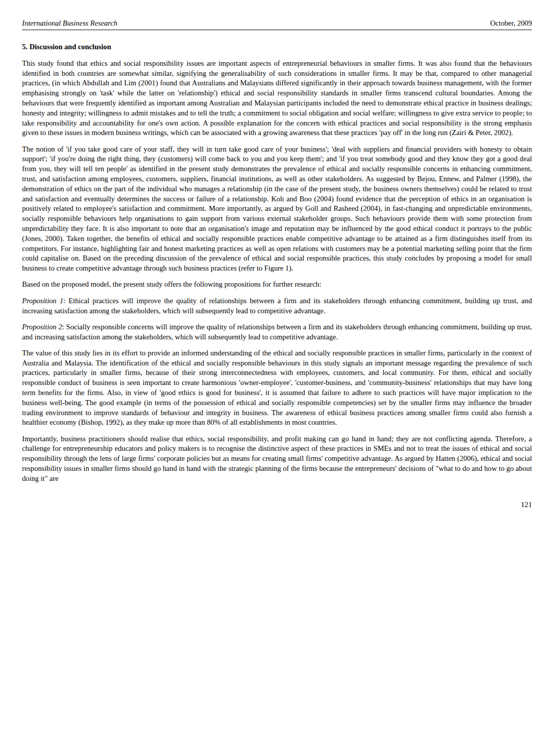International Business Research October, 2009
5. Discussion and conclusion
This study found that ethics and social responsibility issues are important aspects of entrepreneurial behaviours in smaller firms. It was also found that the behaviours identified in both countries are somewhat similar, signifying the generalisability of such considerations in smaller firms. It may be that, compared to other managerial practices, (in which Abdullah and Lim (2001) found that Australians and Malaysians differed significantly in their approach towards business management, with the former emphasising strongly on 'task' while the latter on 'relationship') ethical and social responsibility standards in smaller firms transcend cultural boundaries. Among the behaviours that were frequently identified as important among Australian and Malaysian participants included the need to demonstrate ethical practice in business dealings; honesty and integrity; willingness to admit mistakes and to tell the truth; a commitment to social obligation and social welfare; willingness to give extra service to people; to take responsibility and accountability for one's own action. A possible explanation for the concern with ethical practices and social responsibility is the strong emphasis given to these issues in modern business writings, which can be associated with a growing awareness that these practices 'pay off' in the long run (Zairi & Peter, 2002).
The notion of 'if you take good care of your staff, they will in turn take good care of your business'; 'deal with suppliers and financial providers with honesty to obtain support'; 'if you're doing the right thing, they (customers) will come back to you and you keep them'; and 'if you treat somebody good and they know they got a good deal from you, they will tell ten people' as identified in the present study demonstrates the prevalence of ethical and socially responsible concerns in enhancing commitment, trust, and satisfaction among employees, customers, suppliers, financial institutions, as well as other stakeholders. As suggested by Bejou, Ennew, and Palmer (1998), the demonstration of ethics on the part of the individual who manages a relationship (in the case of the present study, the business owners themselves) could be related to trust and satisfaction and eventually determines the success or failure of a relationship. Koh and Boo (2004) found evidence that the perception of ethics in an organisation is positively related to employee's satisfaction and commitment. More importantly, as argued by Goll and Rasheed (2004), in fast-changing and unpredictable environments, socially responsible behaviours help organisations to gain support from various external stakeholder groups. Such behaviours provide them with some protection from unpredictability they face. It is also important to note that an organisation's image and reputation may be influenced by the good ethical conduct it portrays to the public (Jones, 2000). Taken together, the benefits of ethical and socially responsible practices enable competitive advantage to be attained as a firm distinguishes itself from its competitors. For instance, highlighting fair and honest marketing practices as well as open relations with customers may be a potential marketing selling point that the firm could capitalise on. Based on the preceding discussion of the prevalence of ethical and social responsible practices, this study concludes by proposing a model for small business to create competitive advantage through such business practices (refer to Figure 1).
Based on the proposed model, the present study offers the following propositions for further research:
Proposition 1: Ethical practices will improve the quality of relationships between a firm and its stakeholders through enhancing commitment, building up trust, and increasing satisfaction among the stakeholders, which will subsequently lead to competitive advantage.
Proposition 2: Socially responsible concerns will improve the quality of relationships between a firm and its stakeholders through enhancing commitment, building up trust, and increasing satisfaction among the stakeholders, which will subsequently lead to competitive advantage.
The value of this study lies in its effort to provide an informed understanding of the ethical and socially responsible practices in smaller firms, particularly in the context of Australia and Malaysia. The identification of the ethical and socially responsible behaviours in this study signals an important message regarding the prevalence of such practices, particularly in smaller firms, because of their strong interconnectedness with employees, customers, and local community. For them, ethical and socially responsible conduct of business is seen important to create harmonious 'owner-employee', 'customer-business, and 'community-business' relationships that may have long term benefits for the firms. Also, in view of 'good ethics is good for business', it is assumed that failure to adhere to such practices will have major implication to the business well-being. The good example (in terms of the possession of ethical and socially responsible competencies) set by the smaller firms may influence the broader trading environment to improve standards of behaviour and integrity in business. The awareness of ethical business practices among smaller firms could also furnish a healthier economy (Bishop, 1992), as they make up more than 80% of all establishments in most countries.
Importantly, business practitioners should realise that ethics, social responsibility, and profit making can go hand in hand; they are not conflicting agenda. Therefore, a challenge for entrepreneurship educators and policy makers is to recognise the distinctive aspect of these practices in SMEs and not to treat the issues of ethical and social responsibility through the lens of large firms' corporate policies but as means for creating small firms' competitive advantage. As argued by Hatten (2006), ethical and social responsibility issues in smaller firms should go hand in hand with the strategic planning of the firms because the entrepreneurs' decisions of "what to do and how to go about doing it" are
121